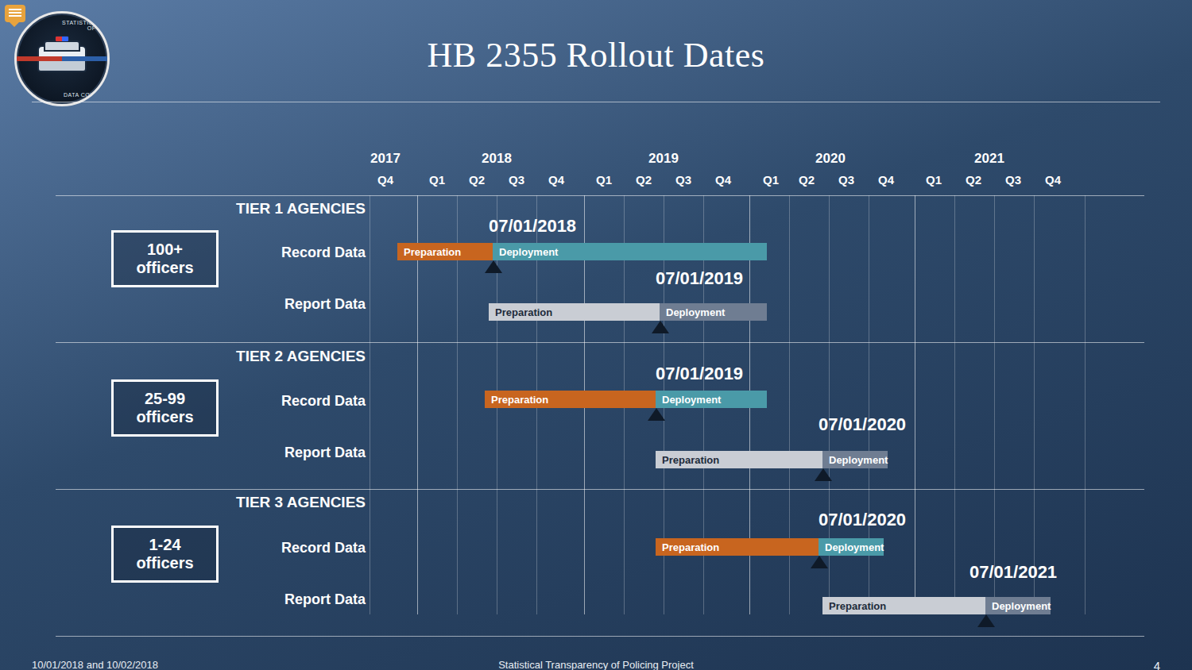Statistical Transparency of Policing Data Collection Project
HB 2355 Rollout Dates
2017
2018
2019
2020
2021
Q4
Q1
Q2
Q3
Q4
Q1
Q2
Q3
Q4
Q1
Q2
Q3
Q4
Q1
Q2
Q3
Q4
TIER 1 AGENCIES
100+
officers
Record Data
07/01/2018
Preparation
Deployment
Report Data
07/01/2019
Preparation
Deployment
TIER 2 AGENCIES
25-99
officers
Record Data
07/01/2019
Preparation
Deployment
Report Data
07/01/2020
Preparation
Deployment
TIER 3 AGENCIES
1-24
officers
Record Data
07/01/2020
Preparation
Deployment
Report Data
07/01/2021
Preparation
Deployment
10/01/2018 and 10/02/2018
Statistical Transparency of Policing Project
4